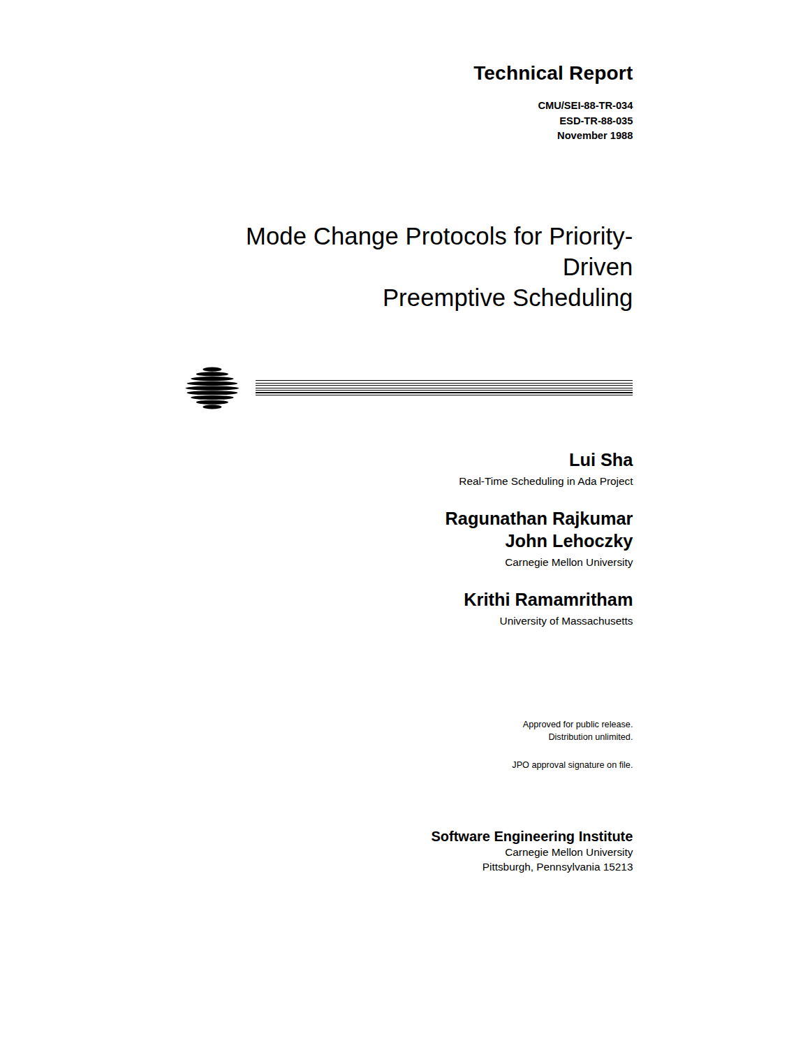Technical Report
CMU/SEI-88-TR-034
ESD-TR-88-035
November 1988
Mode Change Protocols for Priority-Driven
Preemptive Scheduling
Lui Sha
Real-Time Scheduling in Ada Project
Ragunathan Rajkumar
John Lehoczky
Carnegie Mellon University
Krithi Ramamritham
University of Massachusetts
Approved for public release.
Distribution unlimited.
JPO approval signature on file.
Software Engineering Institute
Carnegie Mellon University
Pittsburgh, Pennsylvania 15213